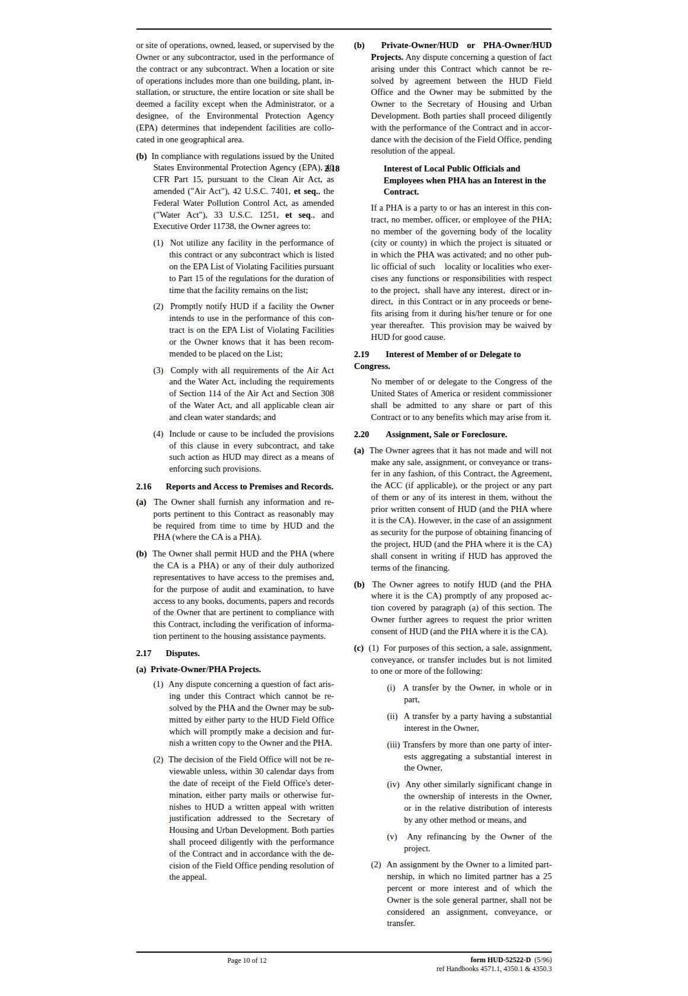or site of operations, owned, leased, or supervised by the Owner or any subcontractor, used in the performance of the contract or any subcontract. When a location or site of operations includes more than one building, plant, installation, or structure, the entire location or site shall be deemed a facility except when the Administrator, or a designee, of the Environmental Protection Agency (EPA) determines that independent facilities are collocated in one geographical area.
(b) In compliance with regulations issued by the United States Environmental Protection Agency (EPA), 40 CFR Part 15, pursuant to the Clean Air Act, as amended ("Air Act"), 42 U.S.C. 7401, et seq., the Federal Water Pollution Control Act, as amended ("Water Act"), 33 U.S.C. 1251, et seq., and Executive Order 11738, the Owner agrees to:
(1) Not utilize any facility in the performance of this contract or any subcontract which is listed on the EPA List of Violating Facilities pursuant to Part 15 of the regulations for the duration of time that the facility remains on the list;
(2) Promptly notify HUD if a facility the Owner intends to use in the performance of this contract is on the EPA List of Violating Facilities or the Owner knows that it has been recommended to be placed on the List;
(3) Comply with all requirements of the Air Act and the Water Act, including the requirements of Section 114 of the Air Act and Section 308 of the Water Act, and all applicable clean air and clean water standards; and
(4) Include or cause to be included the provisions of this clause in every subcontract, and take such action as HUD may direct as a means of enforcing such provisions.
2.16 Reports and Access to Premises and Records.
(a) The Owner shall furnish any information and reports pertinent to this Contract as reasonably may be required from time to time by HUD and the PHA (where the CA is a PHA).
(b) The Owner shall permit HUD and the PHA (where the CA is a PHA) or any of their duly authorized representatives to have access to the premises and, for the purpose of audit and examination, to have access to any books, documents, papers and records of the Owner that are pertinent to compliance with this Contract, including the verification of information pertinent to the housing assistance payments.
2.17 Disputes.
(a) Private-Owner/PHA Projects.
(1) Any dispute concerning a question of fact arising under this Contract which cannot be resolved by the PHA and the Owner may be submitted by either party to the HUD Field Office which will promptly make a decision and furnish a written copy to the Owner and the PHA.
(2) The decision of the Field Office will not be reviewable unless, within 30 calendar days from the date of receipt of the Field Office's determination, either party mails or otherwise furnishes to HUD a written appeal with written justification addressed to the Secretary of Housing and Urban Development. Both parties shall proceed diligently with the performance of the Contract and in accordance with the decision of the Field Office pending resolution of the appeal.
(b) Private-Owner/HUD or PHA-Owner/HUD Projects. Any dispute concerning a question of fact arising under this Contract which cannot be resolved by agreement between the HUD Field Office and the Owner may be submitted by the Owner to the Secretary of Housing and Urban Development. Both parties shall proceed diligently with the performance of the Contract and in accordance with the decision of the Field Office, pending resolution of the appeal.
2.18 Interest of Local Public Officials and Employees when PHA has an Interest in the Contract.
If a PHA is a party to or has an interest in this contract, no member, officer, or employee of the PHA; no member of the governing body of the locality (city or county) in which the project is situated or in which the PHA was activated; and no other public official of such locality or localities who exercises any functions or responsibilities with respect to the project, shall have any interest, direct or indirect, in this Contract or in any proceeds or benefits arising from it during his/her tenure or for one year thereafter. This provision may be waived by HUD for good cause.
2.19 Interest of Member of or Delegate to Congress.
No member of or delegate to the Congress of the United States of America or resident commissioner shall be admitted to any share or part of this Contract or to any benefits which may arise from it.
2.20 Assignment, Sale or Foreclosure.
(a) The Owner agrees that it has not made and will not make any sale, assignment, or conveyance or transfer in any fashion, of this Contract, the Agreement, the ACC (if applicable), or the project or any part of them or any of its interest in them, without the prior written consent of HUD (and the PHA where it is the CA). However, in the case of an assignment as security for the purpose of obtaining financing of the project, HUD (and the PHA where it is the CA) shall consent in writing if HUD has approved the terms of the financing.
(b) The Owner agrees to notify HUD (and the PHA where it is the CA) promptly of any proposed action covered by paragraph (a) of this section. The Owner further agrees to request the prior written consent of HUD (and the PHA where it is the CA).
(c) (1) For purposes of this section, a sale, assignment, conveyance, or transfer includes but is not limited to one or more of the following:
(i) A transfer by the Owner, in whole or in part,
(ii) A transfer by a party having a substantial interest in the Owner,
(iii) Transfers by more than one party of interests aggregating a substantial interest in the Owner,
(iv) Any other similarly significant change in the ownership of interests in the Owner, or in the relative distribution of interests by any other method or means, and
(v) Any refinancing by the Owner of the project.
(2) An assignment by the Owner to a limited partnership, in which no limited partner has a 25 percent or more interest and of which the Owner is the sole general partner, shall not be considered an assignment, conveyance, or transfer.
Page 10 of 12
form HUD-52522-D (5/96)
ref Handbooks 4571.1, 4350.1 & 4350.3